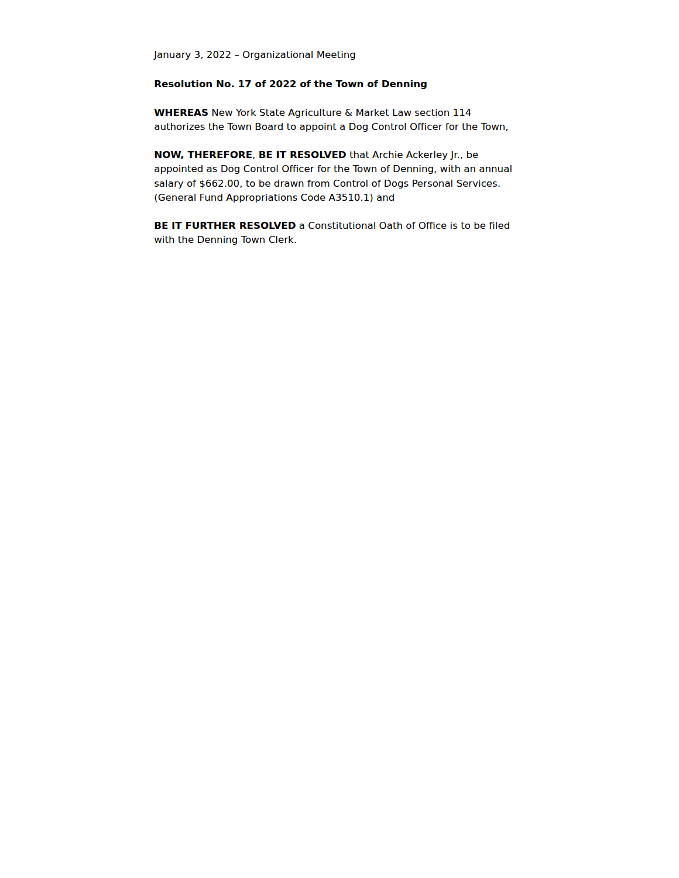January 3, 2022 – Organizational Meeting
Resolution No. 17 of 2022 of the Town of Denning
WHEREAS New York State Agriculture & Market Law section 114 authorizes the Town Board to appoint a Dog Control Officer for the Town,
NOW, THEREFORE, BE IT RESOLVED that Archie Ackerley Jr., be appointed as Dog Control Officer for the Town of Denning, with an annual salary of $662.00, to be drawn from Control of Dogs Personal Services.
(General Fund Appropriations Code A3510.1) and
BE IT FURTHER RESOLVED a Constitutional Oath of Office is to be filed with the Denning Town Clerk.